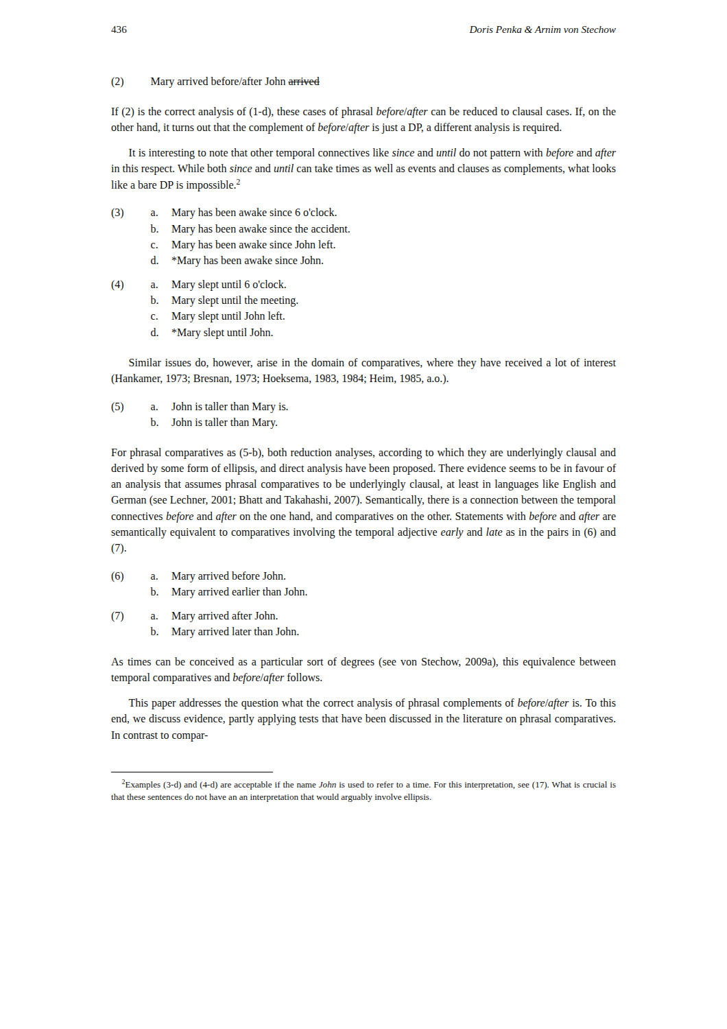436 Doris Penka & Arnim von Stechow
(2) Mary arrived before/after John arrived
If (2) is the correct analysis of (1-d), these cases of phrasal before/after can be reduced to clausal cases. If, on the other hand, it turns out that the complement of before/after is just a DP, a different analysis is required.
It is interesting to note that other temporal connectives like since and until do not pattern with before and after in this respect. While both since and until can take times as well as events and clauses as complements, what looks like a bare DP is impossible.2
(3)
a. Mary has been awake since 6 o'clock.
b. Mary has been awake since the accident.
c. Mary has been awake since John left.
d.*Mary has been awake since John.
(4)
a. Mary slept until 6 o'clock.
b. Mary slept until the meeting.
c. Mary slept until John left.
d.*Mary slept until John.
Similar issues do, however, arise in the domain of comparatives, where they have received a lot of interest (Hankamer, 1973; Bresnan, 1973; Hoeksema, 1983, 1984; Heim, 1985, a.o.).
(5)
a. John is taller than Mary is.
b. John is taller than Mary.
For phrasal comparatives as (5-b), both reduction analyses, according to which they are underlyingly clausal and derived by some form of ellipsis, and direct analysis have been proposed. There evidence seems to be in favour of an analysis that assumes phrasal comparatives to be underlyingly clausal, at least in languages like English and German (see Lechner, 2001; Bhatt and Takahashi, 2007). Semantically, there is a connection between the temporal connectives before and after on the one hand, and comparatives on the other. Statements with before and after are semantically equivalent to comparatives involving the temporal adjective early and late as in the pairs in (6) and (7).
(6)
a. Mary arrived before John.
b. Mary arrived earlier than John.
(7)
a. Mary arrived after John.
b. Mary arrived later than John.
As times can be conceived as a particular sort of degrees (see von Stechow, 2009a), this equivalence between temporal comparatives and before/after follows.
This paper addresses the question what the correct analysis of phrasal complements of before/after is. To this end, we discuss evidence, partly applying tests that have been discussed in the literature on phrasal comparatives. In contrast to compar-
2Examples (3-d) and (4-d) are acceptable if the name John is used to refer to a time. For this interpretation, see (17). What is crucial is that these sentences do not have an an interpretation that would arguably involve ellipsis.